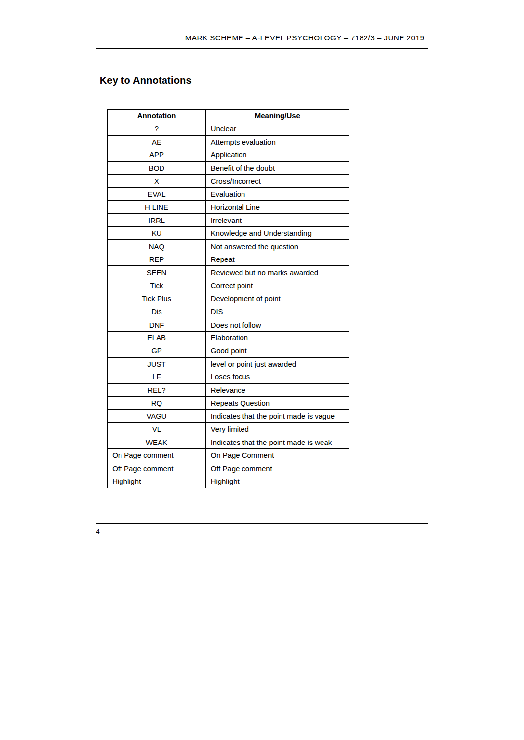MARK SCHEME – A-LEVEL PSYCHOLOGY – 7182/3 – JUNE 2019
Key to Annotations
| Annotation | Meaning/Use |
| --- | --- |
| ? | Unclear |
| AE | Attempts evaluation |
| APP | Application |
| BOD | Benefit of the doubt |
| X | Cross/Incorrect |
| EVAL | Evaluation |
| H LINE | Horizontal Line |
| IRRL | Irrelevant |
| KU | Knowledge and Understanding |
| NAQ | Not answered the question |
| REP | Repeat |
| SEEN | Reviewed but no marks awarded |
| Tick | Correct point |
| Tick Plus | Development of point |
| Dis | DIS |
| DNF | Does not follow |
| ELAB | Elaboration |
| GP | Good point |
| JUST | level or point just awarded |
| LF | Loses focus |
| REL? | Relevance |
| RQ | Repeats Question |
| VAGU | Indicates that the point made is vague |
| VL | Very limited |
| WEAK | Indicates that the point made is weak |
| On Page comment | On Page Comment |
| Off Page comment | Off Page comment |
| Highlight | Highlight |
4